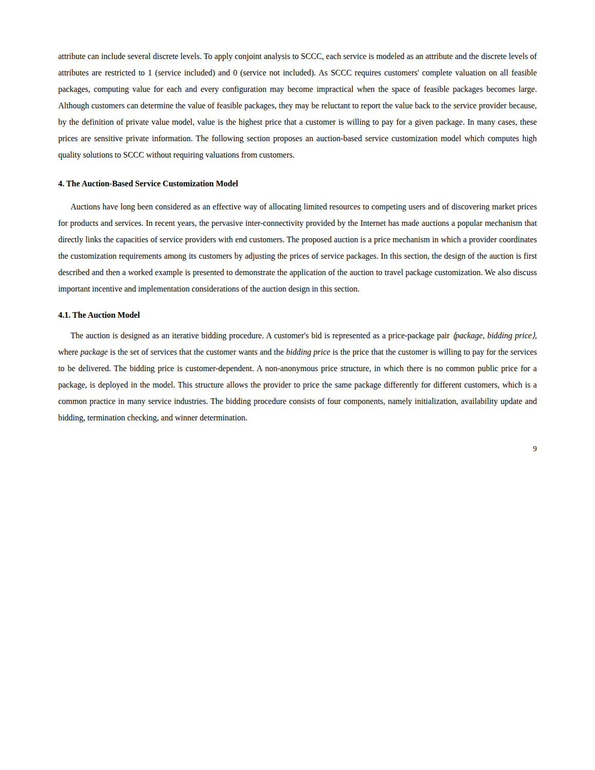attribute can include several discrete levels. To apply conjoint analysis to SCCC, each service is modeled as an attribute and the discrete levels of attributes are restricted to 1 (service included) and 0 (service not included). As SCCC requires customers' complete valuation on all feasible packages, computing value for each and every configuration may become impractical when the space of feasible packages becomes large. Although customers can determine the value of feasible packages, they may be reluctant to report the value back to the service provider because, by the definition of private value model, value is the highest price that a customer is willing to pay for a given package. In many cases, these prices are sensitive private information. The following section proposes an auction-based service customization model which computes high quality solutions to SCCC without requiring valuations from customers.
4. The Auction-Based Service Customization Model
Auctions have long been considered as an effective way of allocating limited resources to competing users and of discovering market prices for products and services. In recent years, the pervasive inter-connectivity provided by the Internet has made auctions a popular mechanism that directly links the capacities of service providers with end customers. The proposed auction is a price mechanism in which a provider coordinates the customization requirements among its customers by adjusting the prices of service packages. In this section, the design of the auction is first described and then a worked example is presented to demonstrate the application of the auction to travel package customization. We also discuss important incentive and implementation considerations of the auction design in this section.
4.1. The Auction Model
The auction is designed as an iterative bidding procedure. A customer's bid is represented as a price-package pair ⟨package, bidding price⟩, where package is the set of services that the customer wants and the bidding price is the price that the customer is willing to pay for the services to be delivered. The bidding price is customer-dependent. A non-anonymous price structure, in which there is no common public price for a package, is deployed in the model. This structure allows the provider to price the same package differently for different customers, which is a common practice in many service industries. The bidding procedure consists of four components, namely initialization, availability update and bidding, termination checking, and winner determination.
9